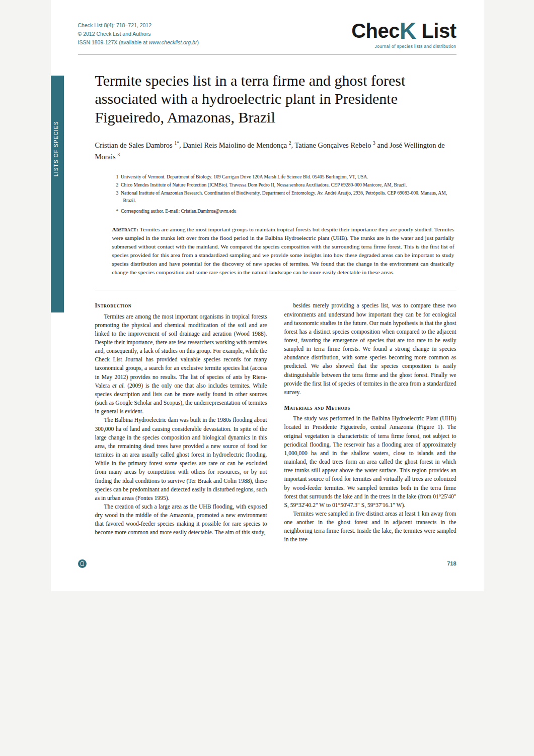Check List 8(4): 718–721, 2012
© 2012 Check List and Authors
ISSN 1809-127X (available at www.checklist.org.br)
Chec K List
Journal of species lists and distribution
Lists of Species
Termite species list in a terra firme and ghost forest associated with a hydroelectric plant in Presidente Figueiredo, Amazonas, Brazil
Cristian de Sales Dambros 1*, Daniel Reis Maiolino de Mendonça 2, Tatiane Gonçalves Rebelo 3 and José Wellington de Morais 3
1 University of Vermont. Department of Biology. 109 Carrigan Drive 120A Marsh Life Science Bld. 05405 Burlington, VT, USA.
2 Chico Mendes Institute of Nature Protection (ICMBio). Travessa Dom Pedro II, Nossa senhora Auxiliadora. CEP 69280-000 Manicore, AM, Brazil.
3 National Institute of Amazonian Research. Coordination of Biodiversity. Department of Entomology. Av. André Araújo, 2936, Petrópolis. CEP 69083-000. Manaus, AM, Brazil.
* Corresponding author. E-mail: Cristian.Dambros@uvm.edu
Abstract: Termites are among the most important groups to maintain tropical forests but despite their importance they are poorly studied. Termites were sampled in the trunks left over from the flood period in the Balbina Hydroelectric plant (UHB). The trunks are in the water and just partially submersed without contact with the mainland. We compared the species composition with the surrounding terra firme forest. This is the first list of species provided for this area from a standardized sampling and we provide some insights into how these degraded areas can be important to study species distribution and have potential for the discovery of new species of termites. We found that the change in the environment can drastically change the species composition and some rare species in the natural landscape can be more easily detectable in these areas.
Introduction
Termites are among the most important organisms in tropical forests promoting the physical and chemical modification of the soil and are linked to the improvement of soil drainage and aeration (Wood 1988). Despite their importance, there are few researchers working with termites and, consequently, a lack of studies on this group. For example, while the Check List Journal has provided valuable species records for many taxonomical groups, a search for an exclusive termite species list (access in May 2012) provides no results. The list of species of ants by Riera-Valera et al. (2009) is the only one that also includes termites. While species description and lists can be more easily found in other sources (such as Google Scholar and Scopus), the underrepresentation of termites in general is evident.
The Balbina Hydroelectric dam was built in the 1980s flooding about 300,000 ha of land and causing considerable devastation. In spite of the large change in the species composition and biological dynamics in this area, the remaining dead trees have provided a new source of food for termites in an area usually called ghost forest in hydroelectric flooding. While in the primary forest some species are rare or can be excluded from many areas by competition with others for resources, or by not finding the ideal conditions to survive (Ter Braak and Colin 1988), these species can be predominant and detected easily in disturbed regions, such as in urban areas (Fontes 1995).
The creation of such a large area as the UHB flooding, with exposed dry wood in the middle of the Amazonia, promoted a new environment that favored wood-feeder species making it possible for rare species to become more common and more easily detectable. The aim of this study,
besides merely providing a species list, was to compare these two environments and understand how important they can be for ecological and taxonomic studies in the future. Our main hypothesis is that the ghost forest has a distinct species composition when compared to the adjacent forest, favoring the emergence of species that are too rare to be easily sampled in terra firme forests. We found a strong change in species abundance distribution, with some species becoming more common as predicted. We also showed that the species composition is easily distinguishable between the terra firme and the ghost forest. Finally we provide the first list of species of termites in the area from a standardized survey.
Materials and Methods
The study was performed in the Balbina Hydroelectric Plant (UHB) located in Presidente Figueiredo, central Amazonia (Figure 1). The original vegetation is characteristic of terra firme forest, not subject to periodical flooding. The reservoir has a flooding area of approximately 1,000,000 ha and in the shallow waters, close to islands and the mainland, the dead trees form an area called the ghost forest in which tree trunks still appear above the water surface. This region provides an important source of food for termites and virtually all trees are colonized by wood-feeder termites. We sampled termites both in the terra firme forest that surrounds the lake and in the trees in the lake (from 01°25'40" S, 59°32'40.2" W to 01°50'47.3" S, 59°37'16.1" W).
Termites were sampled in five distinct areas at least 1 km away from one another in the ghost forest and in adjacent transects in the neighboring terra firme forest. Inside the lake, the termites were sampled in the tree
718